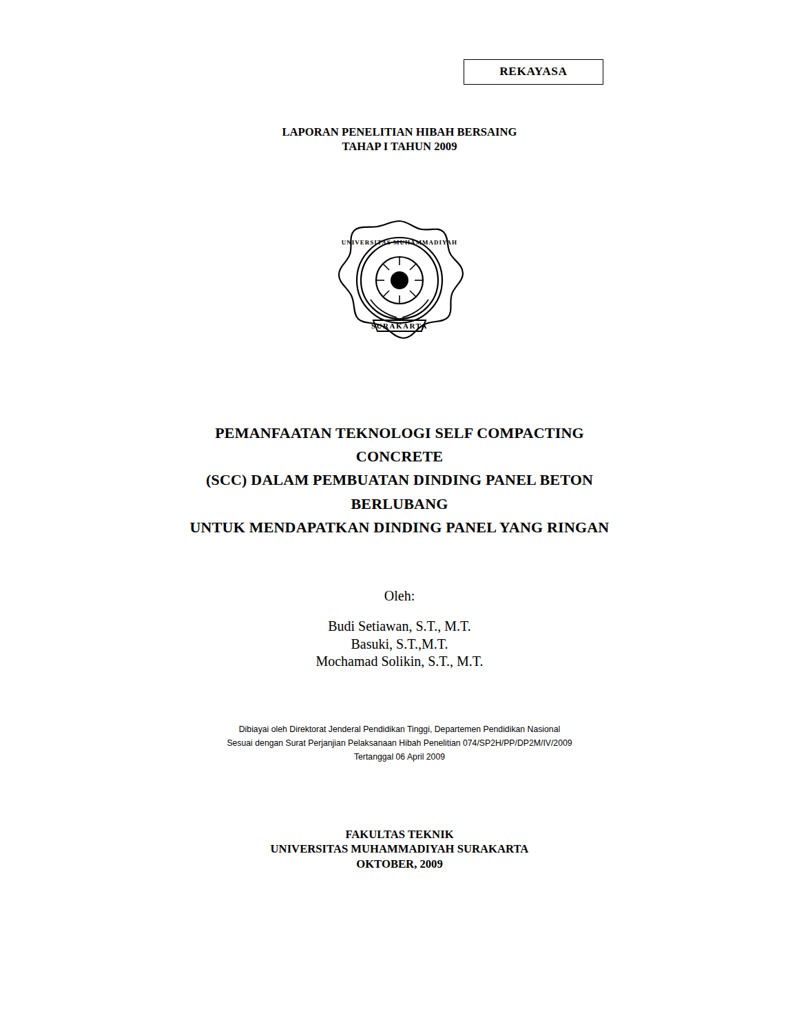REKAYASA
LAPORAN PENELITIAN HIBAH BERSAING
TAHAP I TAHUN 2009
SURAKARTA UNIVERSITAS MUHAMMADIYAH
PEMANFAATAN TEKNOLOGI SELF COMPACTING CONCRETE
(SCC) DALAM PEMBUATAN DINDING PANEL BETON BERLUBANG
UNTUK MENDAPATKAN DINDING PANEL YANG RINGAN
Oleh:
Budi Setiawan, S.T., M.T.
Basuki, S.T.,M.T.
Mochamad Solikin, S.T., M.T.
Dibiayai oleh Direktorat Jenderal Pendidikan Tinggi, Departemen Pendidikan Nasional
Sesuai dengan Surat Perjanjian Pelaksanaan Hibah Penelitian 074/SP2H/PP/DP2M/IV/2009
Tertanggal 06 April 2009
FAKULTAS TEKNIK
UNIVERSITAS MUHAMMADIYAH SURAKARTA
OKTOBER, 2009